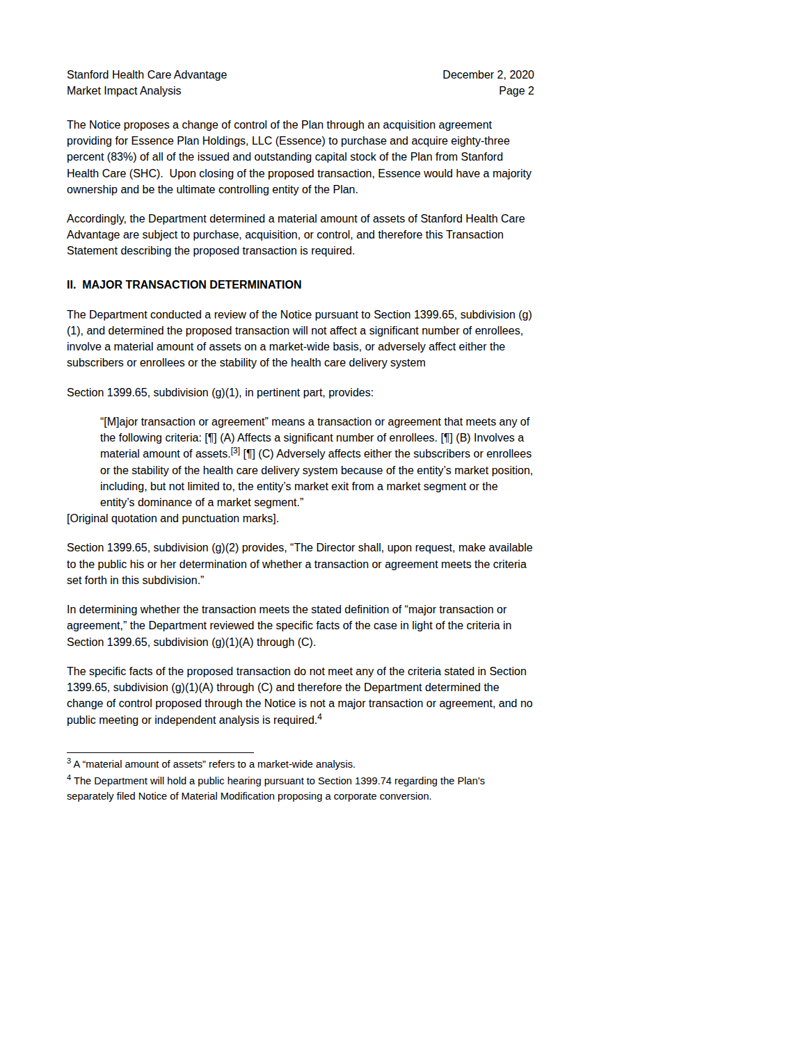Stanford Health Care Advantage
Market Impact Analysis
December 2, 2020
Page 2
The Notice proposes a change of control of the Plan through an acquisition agreement providing for Essence Plan Holdings, LLC (Essence) to purchase and acquire eighty-three percent (83%) of all of the issued and outstanding capital stock of the Plan from Stanford Health Care (SHC). Upon closing of the proposed transaction, Essence would have a majority ownership and be the ultimate controlling entity of the Plan.
Accordingly, the Department determined a material amount of assets of Stanford Health Care Advantage are subject to purchase, acquisition, or control, and therefore this Transaction Statement describing the proposed transaction is required.
II. MAJOR TRANSACTION DETERMINATION
The Department conducted a review of the Notice pursuant to Section 1399.65, subdivision (g)(1), and determined the proposed transaction will not affect a significant number of enrollees, involve a material amount of assets on a market-wide basis, or adversely affect either the subscribers or enrollees or the stability of the health care delivery system
Section 1399.65, subdivision (g)(1), in pertinent part, provides:
“[M]ajor transaction or agreement” means a transaction or agreement that meets any of the following criteria: [¶] (A) Affects a significant number of enrollees. [¶] (B) Involves a material amount of assets.[3] [¶] (C) Adversely affects either the subscribers or enrollees or the stability of the health care delivery system because of the entity’s market position, including, but not limited to, the entity’s market exit from a market segment or the entity’s dominance of a market segment.”
[Original quotation and punctuation marks].
Section 1399.65, subdivision (g)(2) provides, “The Director shall, upon request, make available to the public his or her determination of whether a transaction or agreement meets the criteria set forth in this subdivision.”
In determining whether the transaction meets the stated definition of “major transaction or agreement,” the Department reviewed the specific facts of the case in light of the criteria in Section 1399.65, subdivision (g)(1)(A) through (C).
The specific facts of the proposed transaction do not meet any of the criteria stated in Section 1399.65, subdivision (g)(1)(A) through (C) and therefore the Department determined the change of control proposed through the Notice is not a major transaction or agreement, and no public meeting or independent analysis is required.4
3 A “material amount of assets” refers to a market-wide analysis.
4 The Department will hold a public hearing pursuant to Section 1399.74 regarding the Plan’s separately filed Notice of Material Modification proposing a corporate conversion.